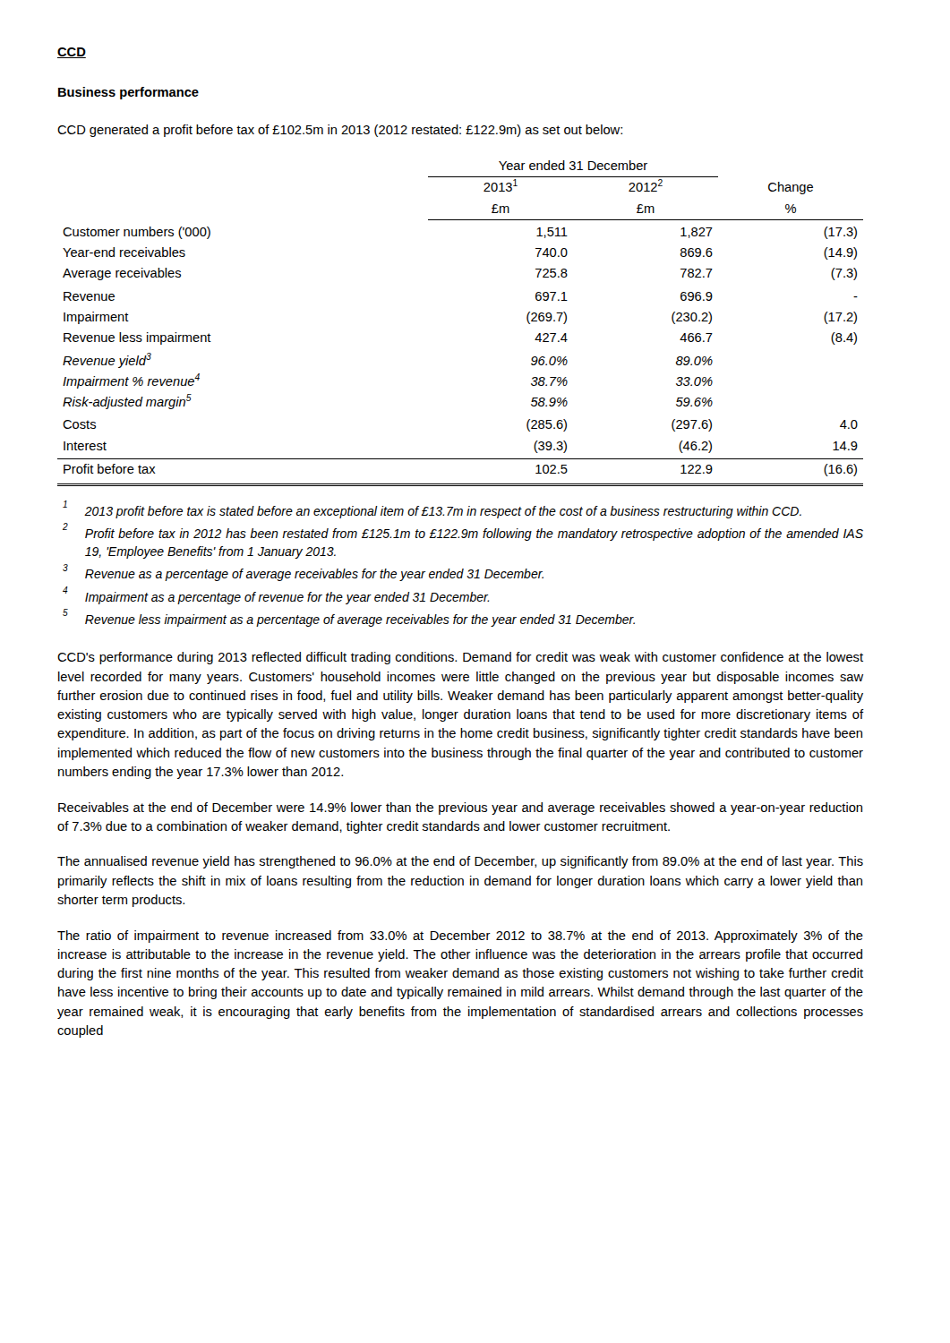CCD
Business performance
CCD generated a profit before tax of £102.5m in 2013 (2012 restated: £122.9m) as set out below:
| | Year ended 31 December | |
| | 2013 1 | 2012 2 | Change |
| | £m | £m | % |
| Customer numbers ('000) | 1,511 | 1,827 | (17.3) |
| Year-end receivables | 740.0 | 869.6 | (14.9) |
| Average receivables | 725.8 | 782.7 | (7.3) |
| Revenue | 697.1 | 696.9 | - |
| Impairment | (269.7) | (230.2) | (17.2) |
| Revenue less impairment | 427.4 | 466.7 | (8.4) |
| Revenue yield 3 | 96.0% | 89.0% | |
| Impairment % revenue 4 | 38.7% | 33.0% | |
| Risk-adjusted margin 5 | 58.9% | 59.6% | |
| Costs | (285.6) | (297.6) | 4.0 |
| Interest | (39.3) | (46.2) | 14.9 |
| Profit before tax | 102.5 | 122.9 | (16.6) |
2013 profit before tax is stated before an exceptional item of £13.7m in respect of the cost of a business restructuring within CCD.
Profit before tax in 2012 has been restated from £125.1m to £122.9m following the mandatory retrospective adoption of the amended IAS 19, 'Employee Benefits' from 1 January 2013.
Revenue as a percentage of average receivables for the year ended 31 December.
Impairment as a percentage of revenue for the year ended 31 December.
Revenue less impairment as a percentage of average receivables for the year ended 31 December.
CCD's performance during 2013 reflected difficult trading conditions. Demand for credit was weak with customer confidence at the lowest level recorded for many years. Customers' household incomes were little changed on the previous year but disposable incomes saw further erosion due to continued rises in food, fuel and utility bills. Weaker demand has been particularly apparent amongst better-quality existing customers who are typically served with high value, longer duration loans that tend to be used for more discretionary items of expenditure. In addition, as part of the focus on driving returns in the home credit business, significantly tighter credit standards have been implemented which reduced the flow of new customers into the business through the final quarter of the year and contributed to customer numbers ending the year 17.3% lower than 2012.
Receivables at the end of December were 14.9% lower than the previous year and average receivables showed a year-on-year reduction of 7.3% due to a combination of weaker demand, tighter credit standards and lower customer recruitment.
The annualised revenue yield has strengthened to 96.0% at the end of December, up significantly from 89.0% at the end of last year. This primarily reflects the shift in mix of loans resulting from the reduction in demand for longer duration loans which carry a lower yield than shorter term products.
The ratio of impairment to revenue increased from 33.0% at December 2012 to 38.7% at the end of 2013. Approximately 3% of the increase is attributable to the increase in the revenue yield. The other influence was the deterioration in the arrears profile that occurred during the first nine months of the year. This resulted from weaker demand as those existing customers not wishing to take further credit have less incentive to bring their accounts up to date and typically remained in mild arrears. Whilst demand through the last quarter of the year remained weak, it is encouraging that early benefits from the implementation of standardised arrears and collections processes coupled